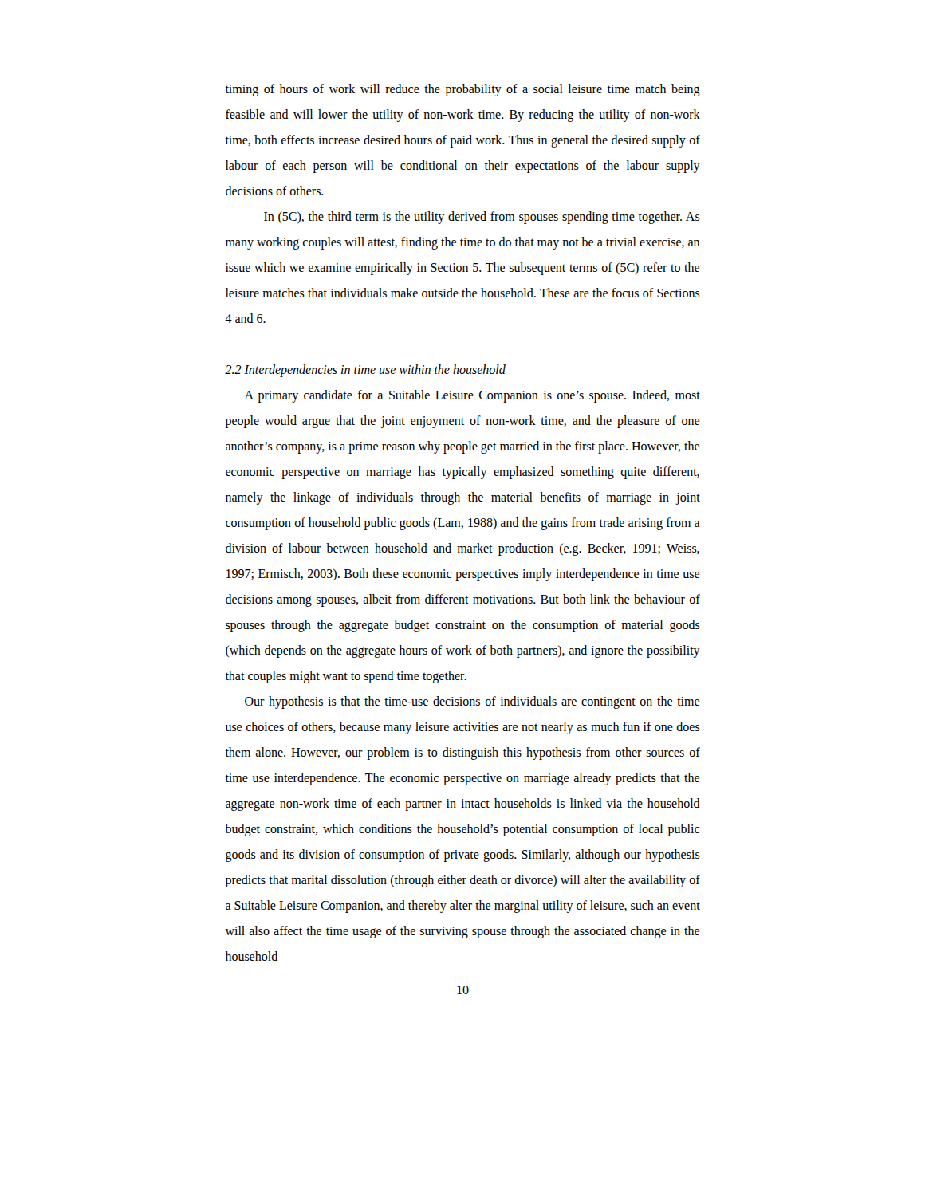timing of hours of work will reduce the probability of a social leisure time match being feasible and will lower the utility of non-work time. By reducing the utility of non-work time, both effects increase desired hours of paid work. Thus in general the desired supply of labour of each person will be conditional on their expectations of the labour supply decisions of others.
In (5C), the third term is the utility derived from spouses spending time together. As many working couples will attest, finding the time to do that may not be a trivial exercise, an issue which we examine empirically in Section 5. The subsequent terms of (5C) refer to the leisure matches that individuals make outside the household. These are the focus of Sections 4 and 6.
2.2 Interdependencies in time use within the household
A primary candidate for a Suitable Leisure Companion is one’s spouse. Indeed, most people would argue that the joint enjoyment of non-work time, and the pleasure of one another’s company, is a prime reason why people get married in the first place. However, the economic perspective on marriage has typically emphasized something quite different, namely the linkage of individuals through the material benefits of marriage in joint consumption of household public goods (Lam, 1988) and the gains from trade arising from a division of labour between household and market production (e.g. Becker, 1991; Weiss, 1997; Ermisch, 2003). Both these economic perspectives imply interdependence in time use decisions among spouses, albeit from different motivations. But both link the behaviour of spouses through the aggregate budget constraint on the consumption of material goods (which depends on the aggregate hours of work of both partners), and ignore the possibility that couples might want to spend time together.
Our hypothesis is that the time-use decisions of individuals are contingent on the time use choices of others, because many leisure activities are not nearly as much fun if one does them alone. However, our problem is to distinguish this hypothesis from other sources of time use interdependence. The economic perspective on marriage already predicts that the aggregate non-work time of each partner in intact households is linked via the household budget constraint, which conditions the household’s potential consumption of local public goods and its division of consumption of private goods. Similarly, although our hypothesis predicts that marital dissolution (through either death or divorce) will alter the availability of a Suitable Leisure Companion, and thereby alter the marginal utility of leisure, such an event will also affect the time usage of the surviving spouse through the associated change in the household
10